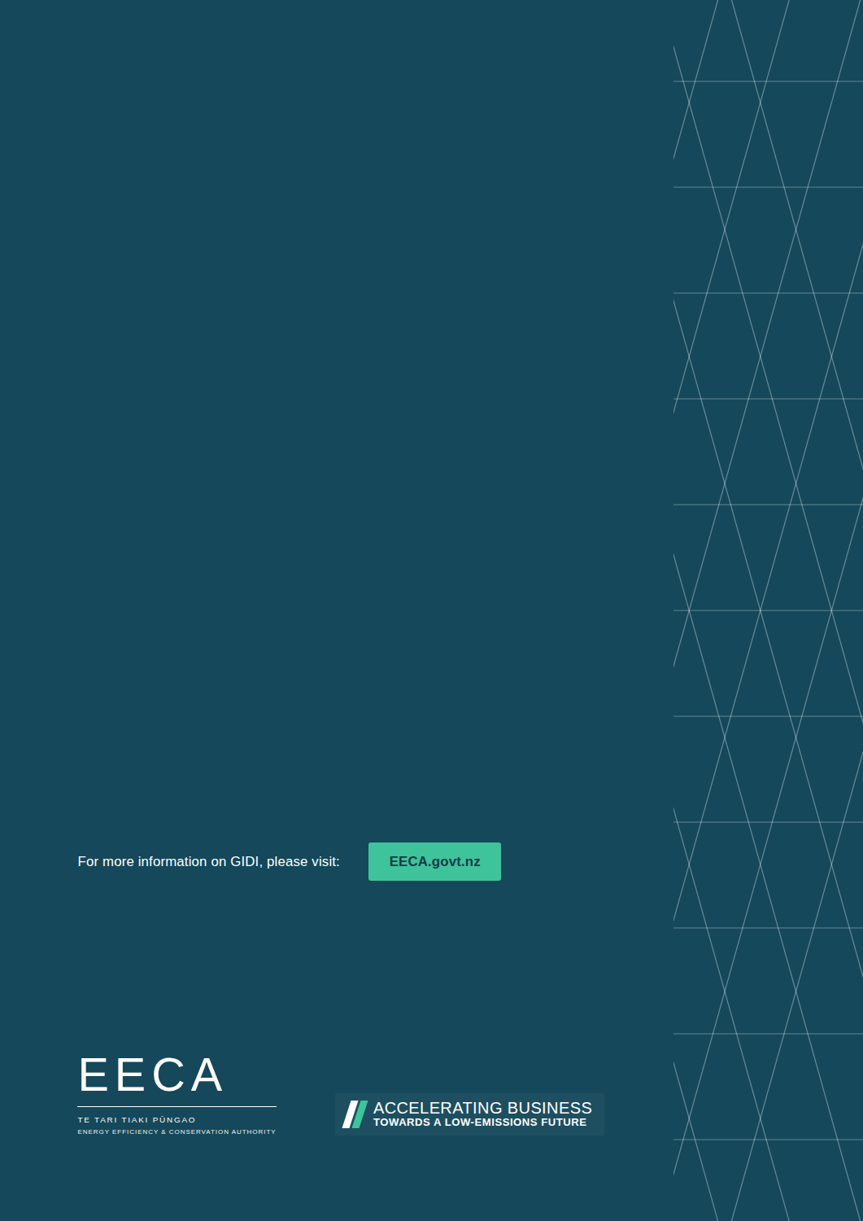For more information on GIDI, please visit:
EECA.govt.nz
EECA TE TARI TIAKI PŪNGAO ENERGY EFFICIENCY & CONSERVATION AUTHORITY
ACCELERATING BUSINESS TOWARDS A LOW-EMISSIONS FUTURE